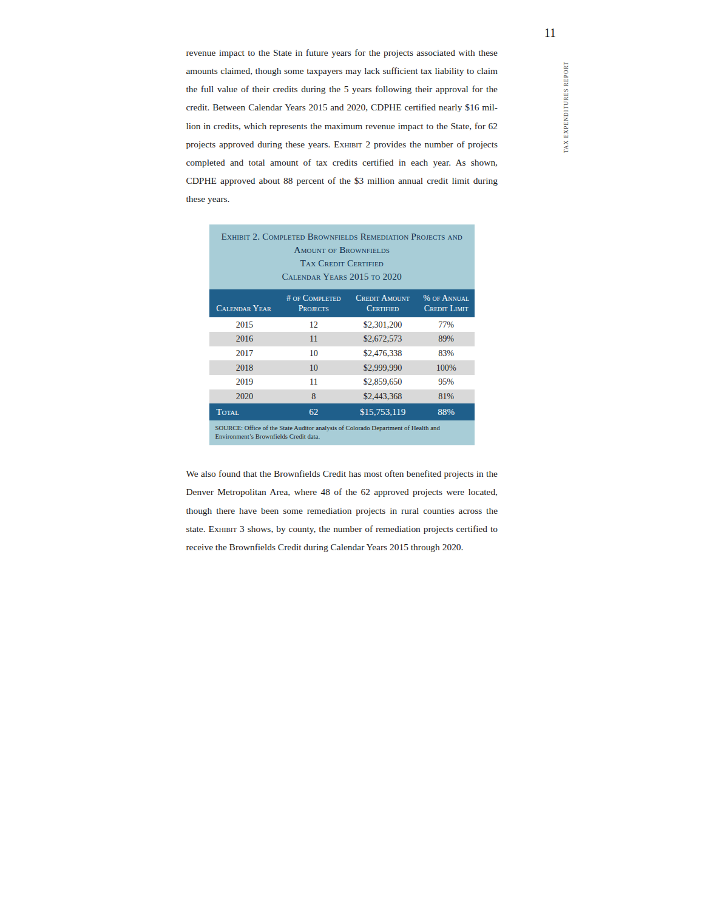11
Tax Expenditures Report
revenue impact to the State in future years for the projects associated with these amounts claimed, though some taxpayers may lack sufficient tax liability to claim the full value of their credits during the 5 years following their approval for the credit. Between Calendar Years 2015 and 2020, CDPHE certified nearly $16 million in credits, which represents the maximum revenue impact to the State, for 62 projects approved during these years. Exhibit 2 provides the number of projects completed and total amount of tax credits certified in each year. As shown, CDPHE approved about 88 percent of the $3 million annual credit limit during these years.
Exhibit 2. Completed Brownfields Remediation Projects and Amount of Brownfields Tax Credit Certified Calendar Years 2015 to 2020
| Calendar Year | # of Completed Projects | Credit Amount Certified | % of Annual Credit Limit |
| --- | --- | --- | --- |
| 2015 | 12 | $2,301,200 | 77% |
| 2016 | 11 | $2,672,573 | 89% |
| 2017 | 10 | $2,476,338 | 83% |
| 2018 | 10 | $2,999,990 | 100% |
| 2019 | 11 | $2,859,650 | 95% |
| 2020 | 8 | $2,443,368 | 81% |
| Total | 62 | $15,753,119 | 88% |
| SOURCE: Office of the State Auditor analysis of Colorado Department of Health and Environment’s Brownfields Credit data. |
We also found that the Brownfields Credit has most often benefited projects in the Denver Metropolitan Area, where 48 of the 62 approved projects were located, though there have been some remediation projects in rural counties across the state. Exhibit 3 shows, by county, the number of remediation projects certified to receive the Brownfields Credit during Calendar Years 2015 through 2020.